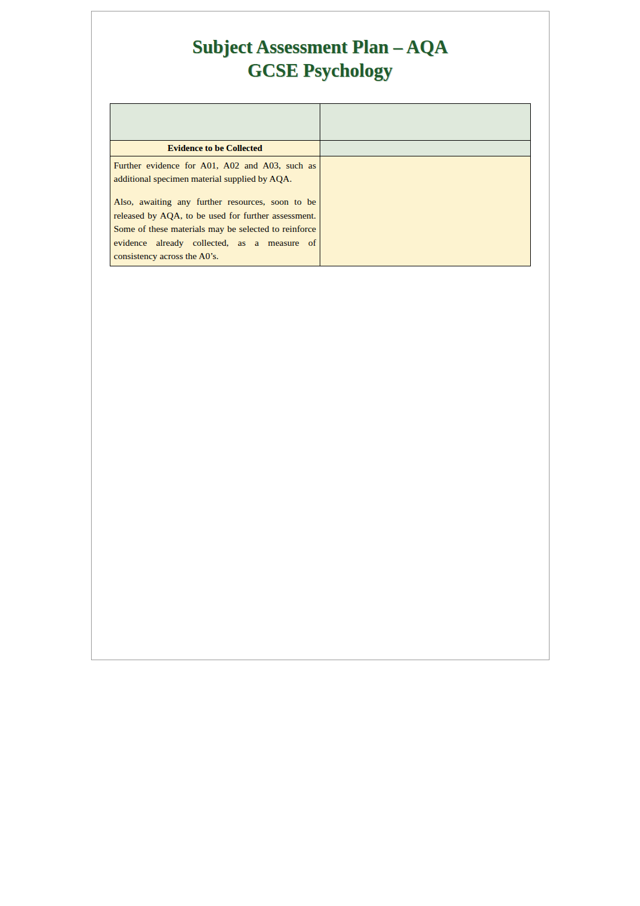Subject Assessment Plan – AQA
GCSE Psychology
| Evidence to be Collected | |
| Further evidence for A01, A02 and A03, such as additional specimen material supplied by AQA. Also, awaiting any further resources, soon to be released by AQA, to be used for further assessment. Some of these materials may be selected to reinforce evidence already collected, as a measure of consistency across the A0’s. | |